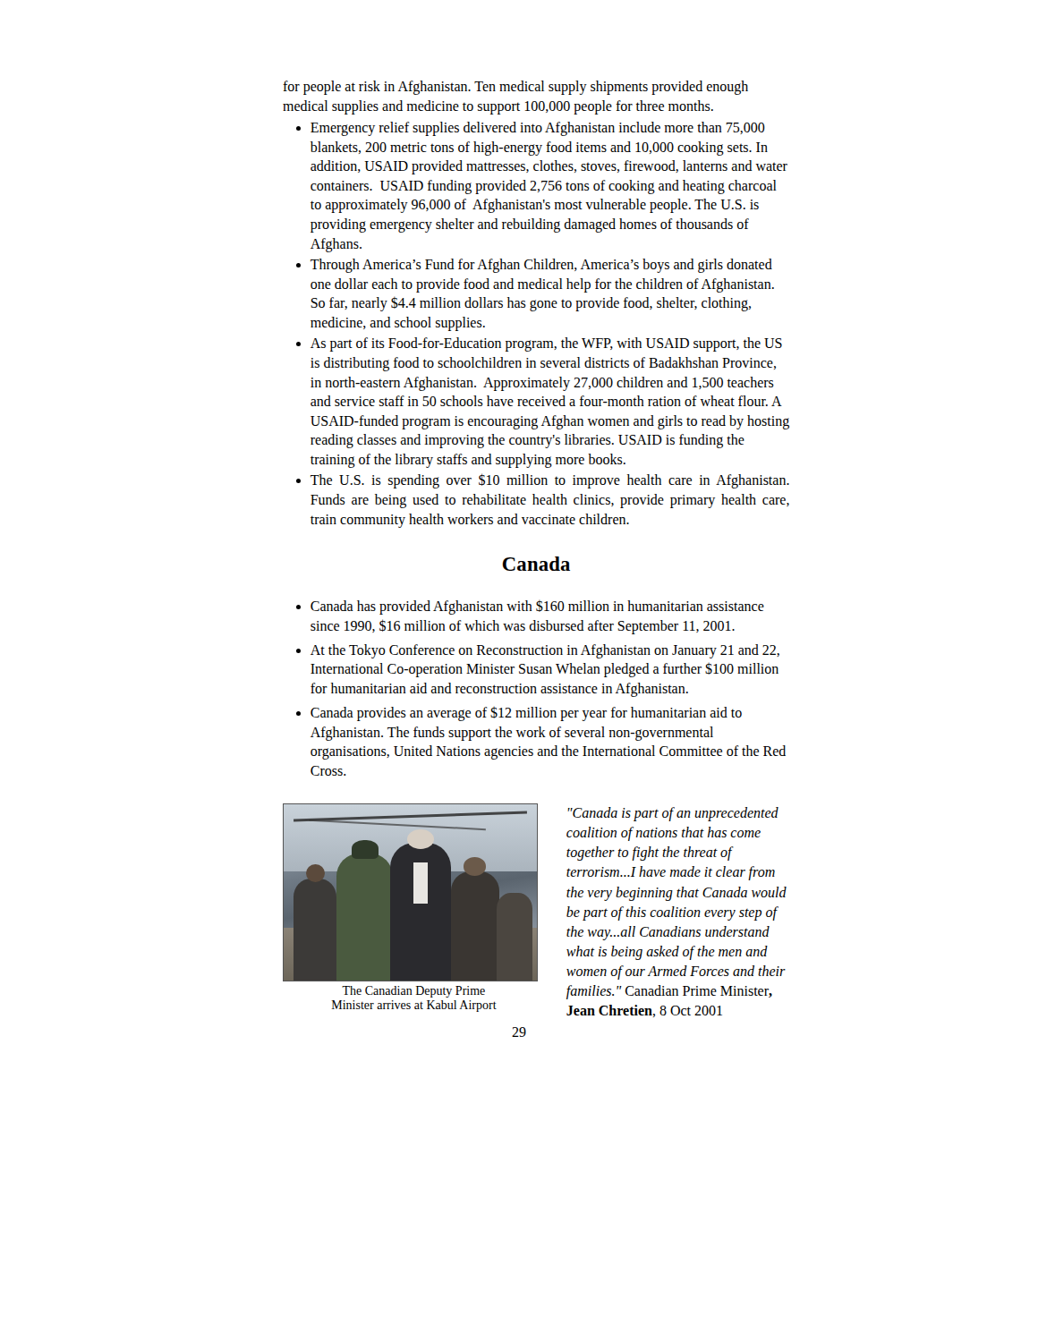for people at risk in Afghanistan. Ten medical supply shipments provided enough medical supplies and medicine to support 100,000 people for three months.
Emergency relief supplies delivered into Afghanistan include more than 75,000 blankets, 200 metric tons of high-energy food items and 10,000 cooking sets. In addition, USAID provided mattresses, clothes, stoves, firewood, lanterns and water containers. USAID funding provided 2,756 tons of cooking and heating charcoal to approximately 96,000 of Afghanistan's most vulnerable people. The U.S. is providing emergency shelter and rebuilding damaged homes of thousands of Afghans.
Through America’s Fund for Afghan Children, America’s boys and girls donated one dollar each to provide food and medical help for the children of Afghanistan. So far, nearly $4.4 million dollars has gone to provide food, shelter, clothing, medicine, and school supplies.
As part of its Food-for-Education program, the WFP, with USAID support, the US is distributing food to schoolchildren in several districts of Badakhshan Province, in north-eastern Afghanistan. Approximately 27,000 children and 1,500 teachers and service staff in 50 schools have received a four-month ration of wheat flour. A USAID-funded program is encouraging Afghan women and girls to read by hosting reading classes and improving the country's libraries. USAID is funding the training of the library staffs and supplying more books.
The U.S. is spending over $10 million to improve health care in Afghanistan. Funds are being used to rehabilitate health clinics, provide primary health care, train community health workers and vaccinate children.
Canada
Canada has provided Afghanistan with $160 million in humanitarian assistance since 1990, $16 million of which was disbursed after September 11, 2001.
At the Tokyo Conference on Reconstruction in Afghanistan on January 21 and 22, International Co-operation Minister Susan Whelan pledged a further $100 million for humanitarian aid and reconstruction assistance in Afghanistan.
Canada provides an average of $12 million per year for humanitarian aid to Afghanistan. The funds support the work of several non-governmental organisations, United Nations agencies and the International Committee of the Red Cross.
| The Canadian Deputy Prime Minister arrives at Kabul Airport | "Canada is part of an unprecedented coalition of nations that has come together to fight the threat of terrorism...I have made it clear from the very beginning that Canada would be part of this coalition every step of the way...all Canadians understand what is being asked of the men and women of our Armed Forces and their families." Canadian Prime Minister , Jean Chretien , 8 Oct 2001 |
29